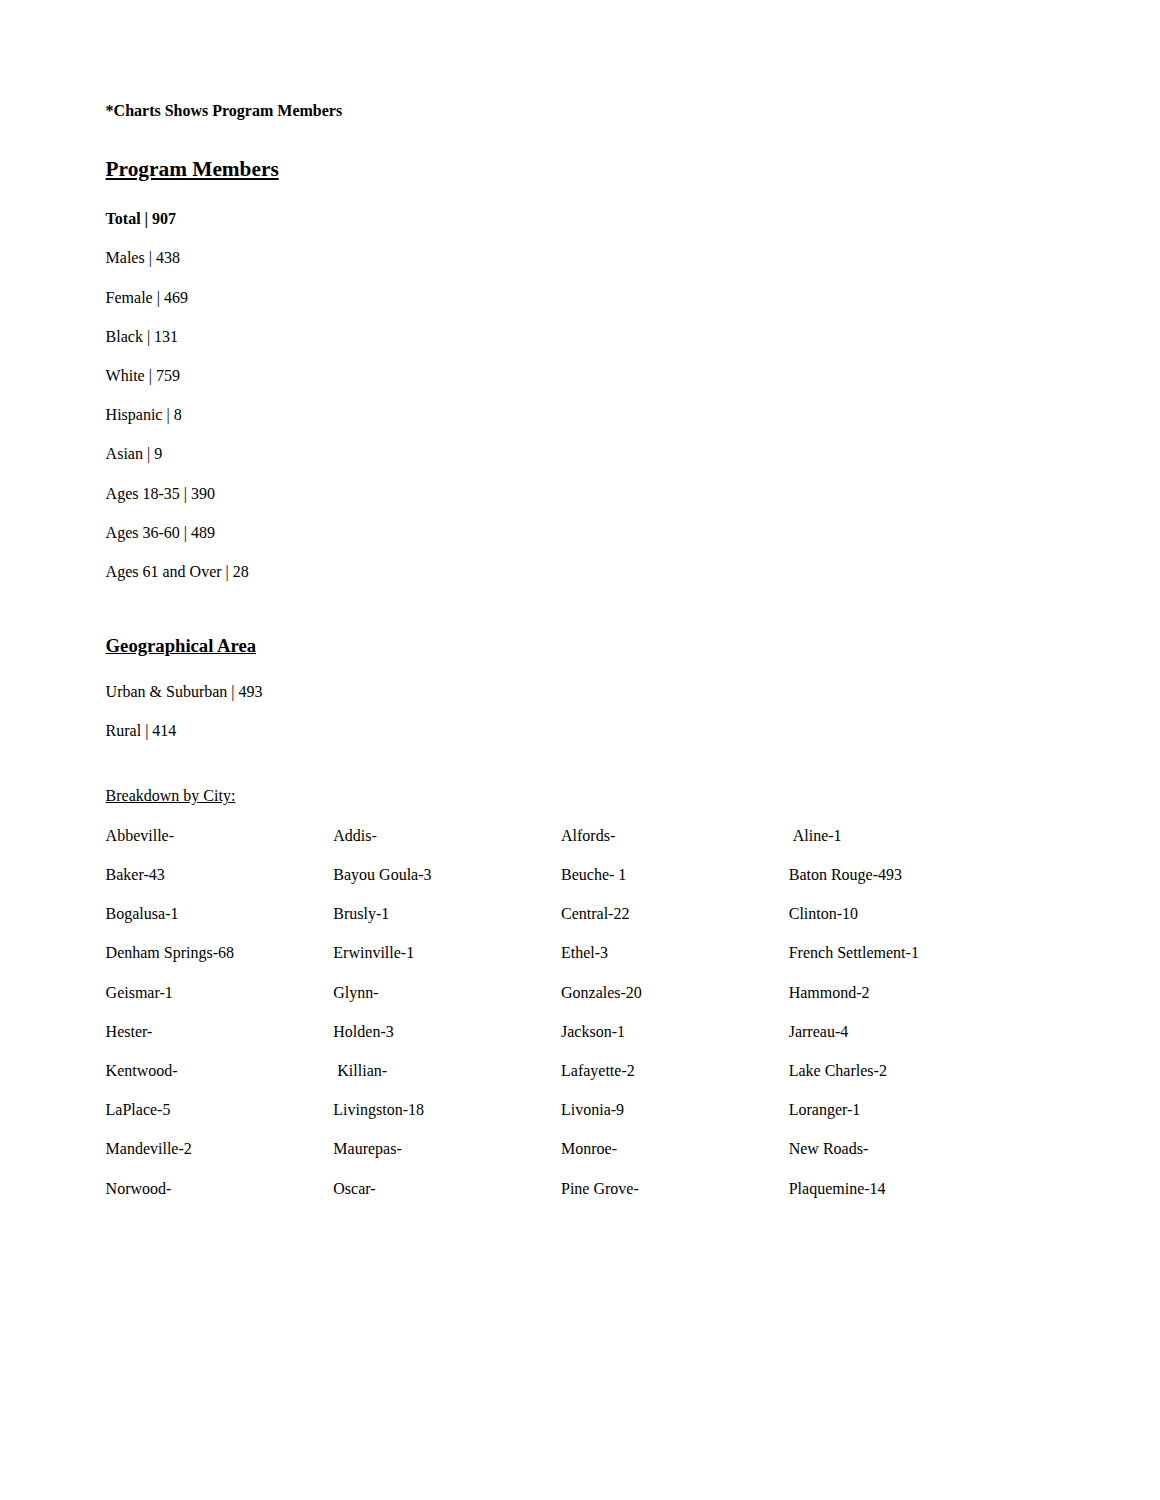*Charts Shows Program Members
Program Members
Total | 907
Males | 438
Female | 469
Black | 131
White | 759
Hispanic | 8
Asian | 9
Ages 18-35 | 390
Ages 36-60 | 489
Ages 61 and Over | 28
Geographical Area
Urban & Suburban | 493
Rural | 414
Breakdown by City:
| Abbeville- | Addis- | Alfords- | Aline-1 |
| Baker-43 | Bayou Goula-3 | Beuche- 1 | Baton Rouge-493 |
| Bogalusa-1 | Brusly-1 | Central-22 | Clinton-10 |
| Denham Springs-68 | Erwinville-1 | Ethel-3 | French Settlement-1 |
| Geismar-1 | Glynn- | Gonzales-20 | Hammond-2 |
| Hester- | Holden-3 | Jackson-1 | Jarreau-4 |
| Kentwood- | Killian- | Lafayette-2 | Lake Charles-2 |
| LaPlace-5 | Livingston-18 | Livonia-9 | Loranger-1 |
| Mandeville-2 | Maurepas- | Monroe- | New Roads- |
| Norwood- | Oscar- | Pine Grove- | Plaquemine-14 |